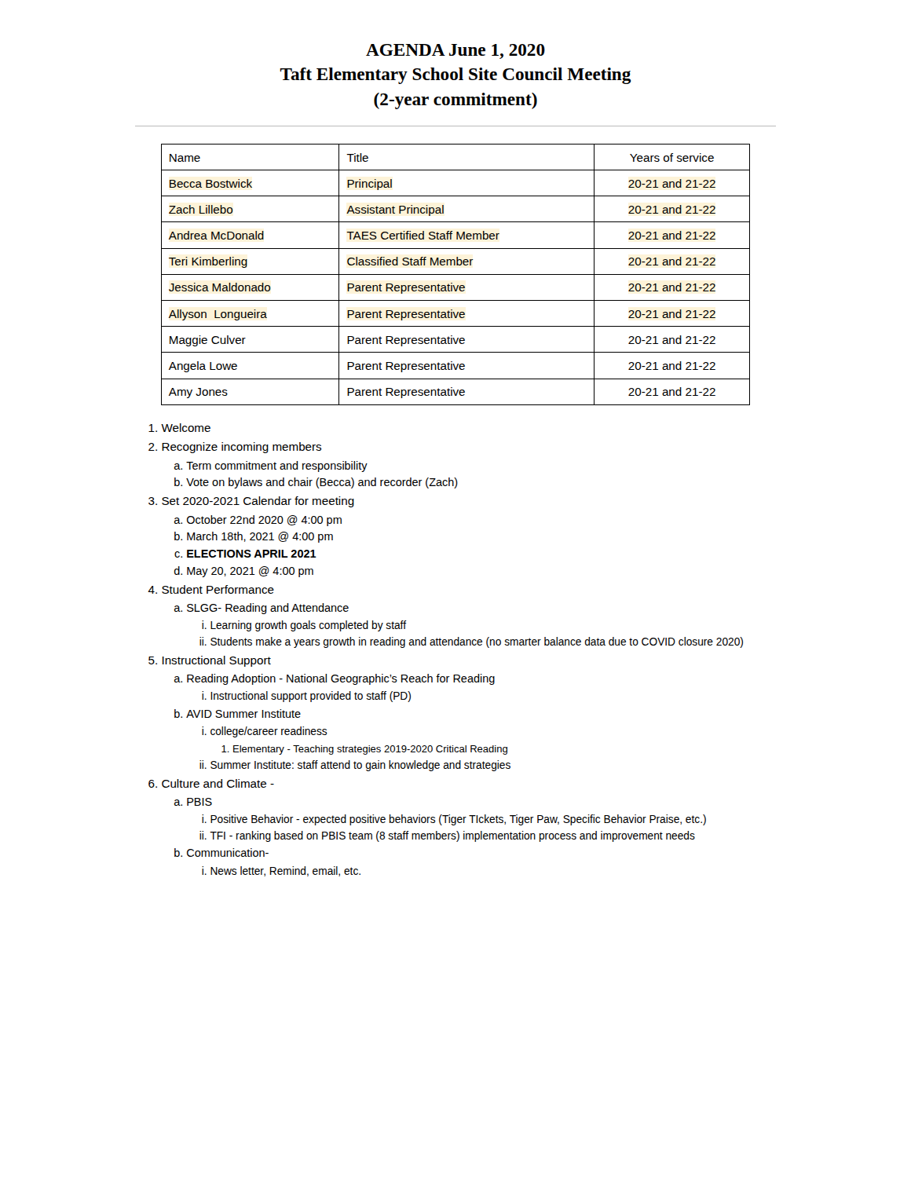AGENDA June 1, 2020
Taft Elementary School Site Council Meeting
(2-year commitment)
| Name | Title | Years of service |
| --- | --- | --- |
| Becca Bostwick | Principal | 20-21 and 21-22 |
| Zach Lillebo | Assistant Principal | 20-21 and 21-22 |
| Andrea McDonald | TAES Certified Staff Member | 20-21 and 21-22 |
| Teri Kimberling | Classified Staff Member | 20-21 and 21-22 |
| Jessica Maldonado | Parent Representative | 20-21 and 21-22 |
| Allyson Longueira | Parent Representative | 20-21 and 21-22 |
| Maggie Culver | Parent Representative | 20-21 and 21-22 |
| Angela Lowe | Parent Representative | 20-21 and 21-22 |
| Amy Jones | Parent Representative | 20-21 and 21-22 |
Welcome
Recognize incoming members
Term commitment and responsibility
Vote on bylaws and chair (Becca) and recorder (Zach)
Set 2020-2021 Calendar for meeting
October 22nd 2020 @ 4:00 pm
March 18th, 2021 @ 4:00 pm
ELECTIONS APRIL 2021
May 20, 2021 @ 4:00 pm
Student Performance
SLGG- Reading and Attendance
Learning growth goals completed by staff
Students make a years growth in reading and attendance (no smarter balance data due to COVID closure 2020)
Instructional Support
Reading Adoption - National Geographic’s Reach for Reading
Instructional support provided to staff (PD)
AVID Summer Institute
college/career readiness
Elementary - Teaching strategies 2019-2020 Critical Reading
Summer Institute: staff attend to gain knowledge and strategies
Culture and Climate -
PBIS
Positive Behavior - expected positive behaviors (Tiger TIckets, Tiger Paw, Specific Behavior Praise, etc.)
TFI - ranking based on PBIS team (8 staff members) implementation process and improvement needs
Communication-
News letter, Remind, email, etc.